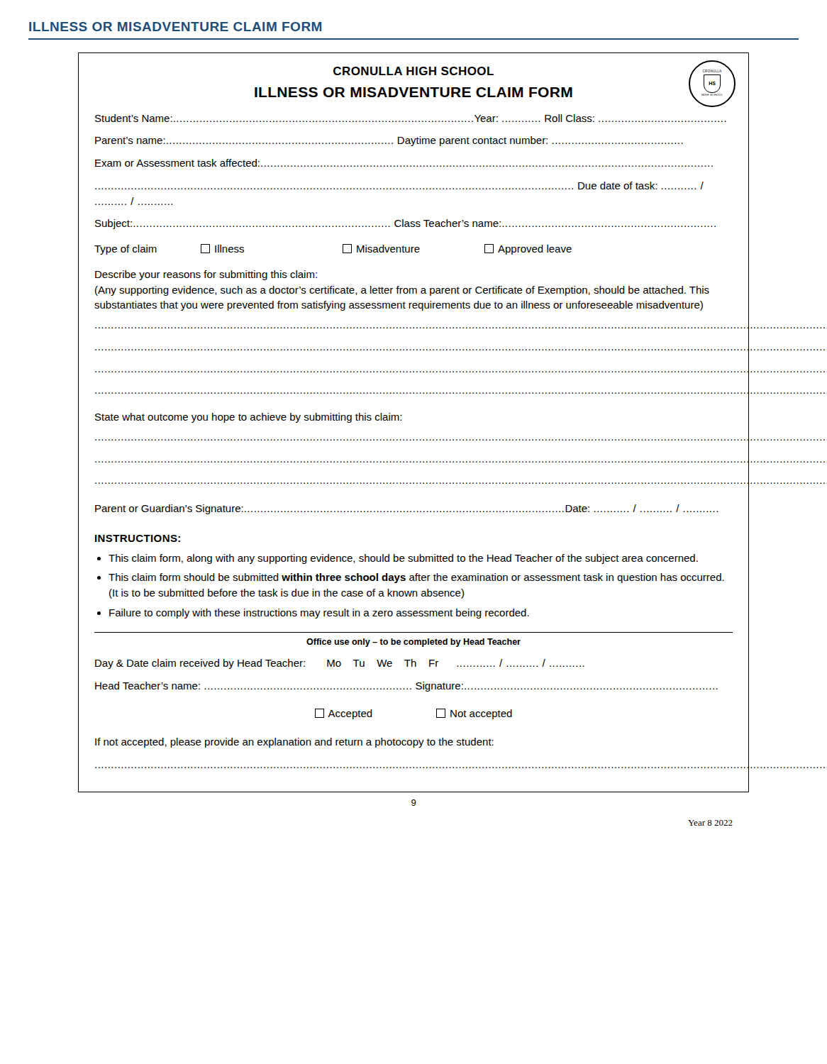Illness or Misadventure Claim Form
CRONULLA HS HIGH SCHOOL
CRONULLA HIGH SCHOOL
ILLNESS OR MISADVENTURE CLAIM FORM
Student’s Name:........................................................................................... Year: ............ Roll Class: .......................................
Parent’s name:..................................................................... Daytime parent contact number: ........................................
Exam or Assessment task affected:.........................................................................................................................................
................................................................................................................................................. Due date of task: ........... / .......... / ...........
Subject:.............................................................................. Class Teacher’s name:.................................................................
Type of claim Illness Misadventure Approved leave
Describe your reasons for submitting this claim:
(Any supporting evidence, such as a doctor’s certificate, a letter from a parent or Certificate of Exemption, should be attached. This substantiates that you were prevented from satisfying assessment requirements due to an illness or unforeseeable misadventure)
................................................................................................................................................................................................................................. ................................................................................................................................................................................................................................. ................................................................................................................................................................................................................................. .................................................................................................................................................................................................................................
State what outcome you hope to achieve by submitting this claim:
................................................................................................................................................................................................................................. ................................................................................................................................................................................................................................. .................................................................................................................................................................................................................................
Parent or Guardian’s Signature:................................................................................................. Date: ........... / .......... / ...........
INSTRUCTIONS:
This claim form, along with any supporting evidence, should be submitted to the Head Teacher of the subject area concerned.
This claim form should be submitted within three school days after the examination or assessment task in question has occurred. (It is to be submitted before the task is due in the case of a known absence)
Failure to comply with these instructions may result in a zero assessment being recorded.
Office use only – to be completed by Head Teacher
Day & Date claim received by Head Teacher: Mo Tu We Th Fr ............ / .......... / ...........
Head Teacher’s name: ............................................................... Signature:.............................................................................
Accepted Not accepted
If not accepted, please provide an explanation and return a photocopy to the student:
.................................................................................................................................................................................................................................
9
Year 8 2022